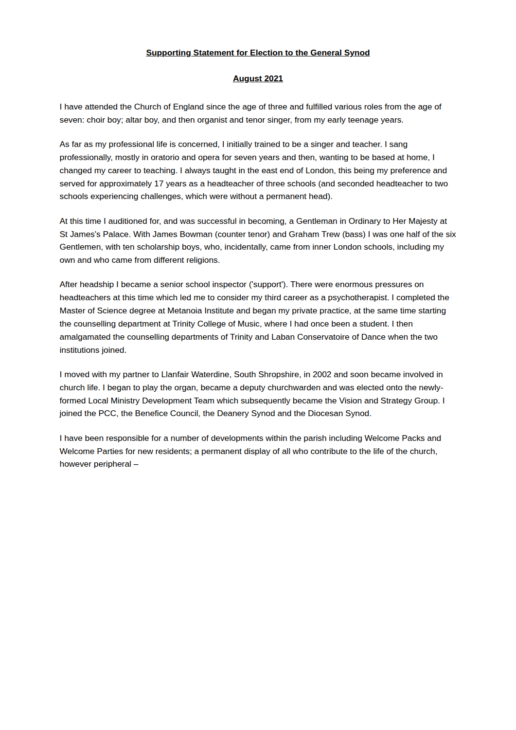Supporting Statement for Election to the General Synod
August 2021
I have attended the Church of England since the age of three and fulfilled various roles from the age of seven: choir boy; altar boy, and then organist and tenor singer, from my early teenage years.
As far as my professional life is concerned, I initially trained to be a singer and teacher. I sang professionally, mostly in oratorio and opera for seven years and then, wanting to be based at home, I changed my career to teaching. I always taught in the east end of London, this being my preference and served for approximately 17 years as a headteacher of three schools (and seconded headteacher to two schools experiencing challenges, which were without a permanent head).
At this time I auditioned for, and was successful in becoming, a Gentleman in Ordinary to Her Majesty at St James's Palace. With James Bowman (counter tenor) and Graham Trew (bass) I was one half of the six Gentlemen, with ten scholarship boys, who, incidentally, came from inner London schools, including my own and who came from different religions.
After headship I became a senior school inspector ('support'). There were enormous pressures on headteachers at this time which led me to consider my third career as a psychotherapist. I completed the Master of Science degree at Metanoia Institute and began my private practice, at the same time starting the counselling department at Trinity College of Music, where I had once been a student. I then amalgamated the counselling departments of Trinity and Laban Conservatoire of Dance when the two institutions joined.
I moved with my partner to Llanfair Waterdine, South Shropshire, in 2002 and soon became involved in church life. I began to play the organ, became a deputy churchwarden and was elected onto the newly-formed Local Ministry Development Team which subsequently became the Vision and Strategy Group. I joined the PCC, the Benefice Council, the Deanery Synod and the Diocesan Synod.
I have been responsible for a number of developments within the parish including Welcome Packs and Welcome Parties for new residents; a permanent display of all who contribute to the life of the church, however peripheral –